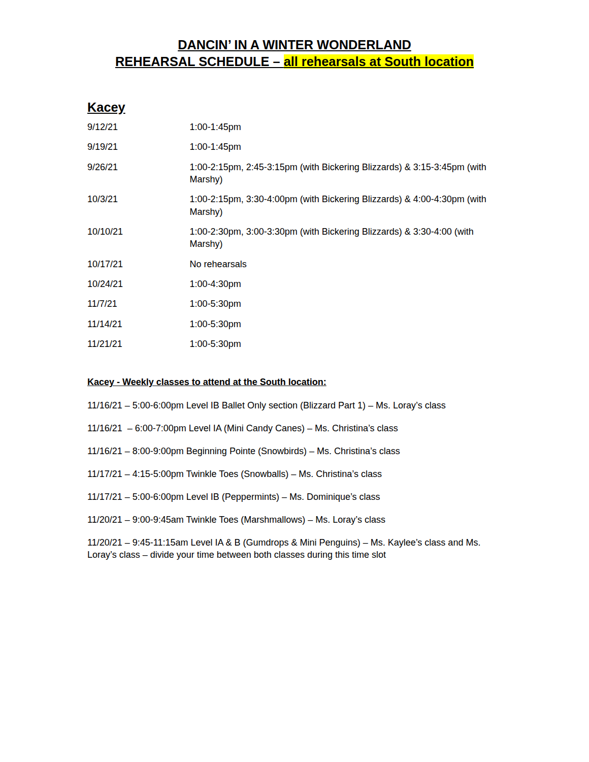DANCIN’ IN A WINTER WONDERLAND REHEARSAL SCHEDULE – all rehearsals at South location
Kacey
| 9/12/21 | 1:00-1:45pm |
| 9/19/21 | 1:00-1:45pm |
| 9/26/21 | 1:00-2:15pm, 2:45-3:15pm (with Bickering Blizzards) & 3:15-3:45pm (with Marshy) |
| 10/3/21 | 1:00-2:15pm, 3:30-4:00pm (with Bickering Blizzards) & 4:00-4:30pm (with Marshy) |
| 10/10/21 | 1:00-2:30pm, 3:00-3:30pm (with Bickering Blizzards) & 3:30-4:00 (with Marshy) |
| 10/17/21 | No rehearsals |
| 10/24/21 | 1:00-4:30pm |
| 11/7/21 | 1:00-5:30pm |
| 11/14/21 | 1:00-5:30pm |
| 11/21/21 | 1:00-5:30pm |
Kacey - Weekly classes to attend at the South location:
11/16/21 – 5:00-6:00pm Level IB Ballet Only section (Blizzard Part 1) – Ms. Loray’s class
11/16/21 – 6:00-7:00pm Level IA (Mini Candy Canes) – Ms. Christina’s class
11/16/21 – 8:00-9:00pm Beginning Pointe (Snowbirds) – Ms. Christina’s class
11/17/21 – 4:15-5:00pm Twinkle Toes (Snowballs) – Ms. Christina’s class
11/17/21 – 5:00-6:00pm Level IB (Peppermints) – Ms. Dominique’s class
11/20/21 – 9:00-9:45am Twinkle Toes (Marshmallows) – Ms. Loray’s class
11/20/21 – 9:45-11:15am Level IA & B (Gumdrops & Mini Penguins) – Ms. Kaylee’s class and Ms. Loray’s class – divide your time between both classes during this time slot